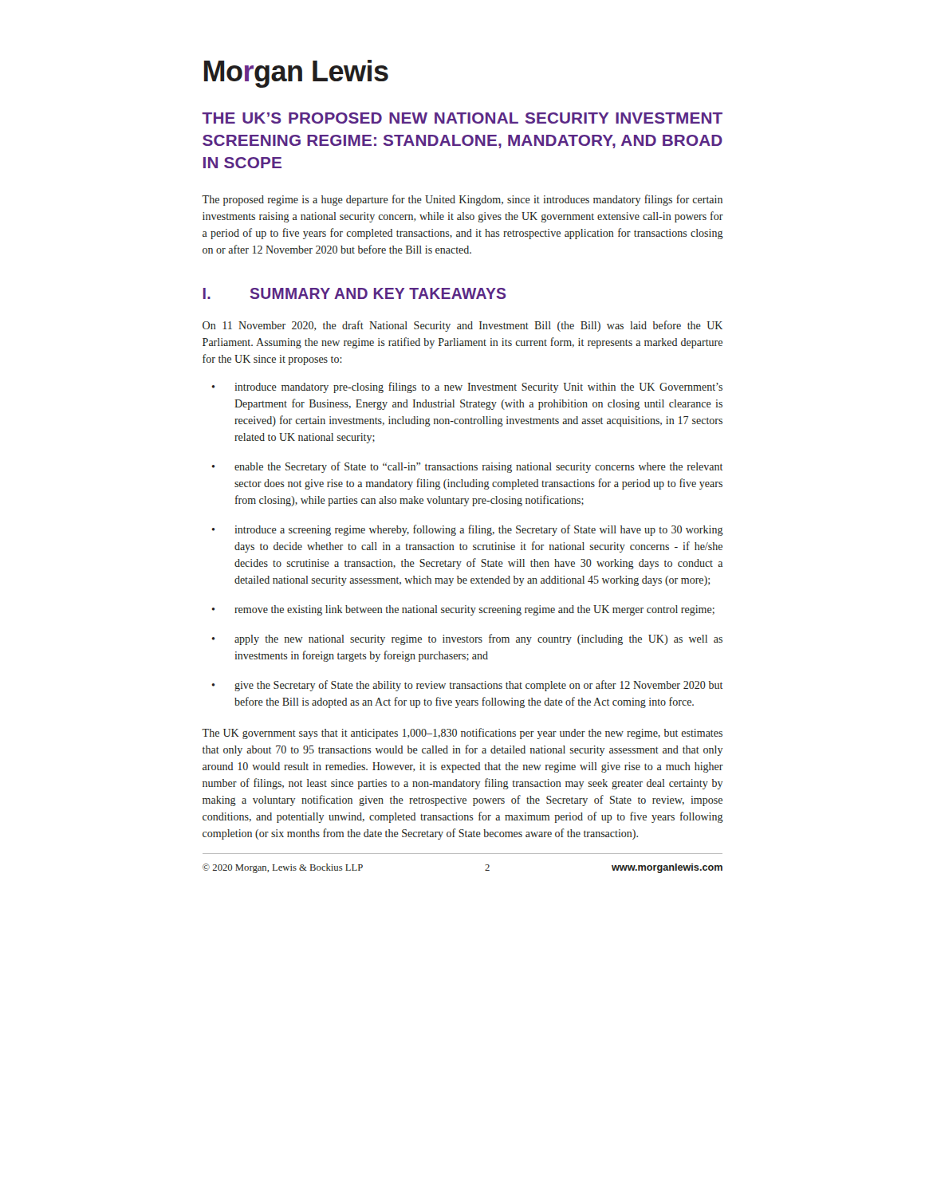Morgan Lewis
The UK’s Proposed New National Security Investment Screening Regime: Standalone, Mandatory, and Broad in Scope
The proposed regime is a huge departure for the United Kingdom, since it introduces mandatory filings for certain investments raising a national security concern, while it also gives the UK government extensive call-in powers for a period of up to five years for completed transactions, and it has retrospective application for transactions closing on or after 12 November 2020 but before the Bill is enacted.
I. Summary and Key Takeaways
On 11 November 2020, the draft National Security and Investment Bill (the Bill) was laid before the UK Parliament. Assuming the new regime is ratified by Parliament in its current form, it represents a marked departure for the UK since it proposes to:
introduce mandatory pre-closing filings to a new Investment Security Unit within the UK Government’s Department for Business, Energy and Industrial Strategy (with a prohibition on closing until clearance is received) for certain investments, including non-controlling investments and asset acquisitions, in 17 sectors related to UK national security;
enable the Secretary of State to “call-in” transactions raising national security concerns where the relevant sector does not give rise to a mandatory filing (including completed transactions for a period up to five years from closing), while parties can also make voluntary pre-closing notifications;
introduce a screening regime whereby, following a filing, the Secretary of State will have up to 30 working days to decide whether to call in a transaction to scrutinise it for national security concerns - if he/she decides to scrutinise a transaction, the Secretary of State will then have 30 working days to conduct a detailed national security assessment, which may be extended by an additional 45 working days (or more);
remove the existing link between the national security screening regime and the UK merger control regime;
apply the new national security regime to investors from any country (including the UK) as well as investments in foreign targets by foreign purchasers; and
give the Secretary of State the ability to review transactions that complete on or after 12 November 2020 but before the Bill is adopted as an Act for up to five years following the date of the Act coming into force.
The UK government says that it anticipates 1,000–1,830 notifications per year under the new regime, but estimates that only about 70 to 95 transactions would be called in for a detailed national security assessment and that only around 10 would result in remedies. However, it is expected that the new regime will give rise to a much higher number of filings, not least since parties to a non-mandatory filing transaction may seek greater deal certainty by making a voluntary notification given the retrospective powers of the Secretary of State to review, impose conditions, and potentially unwind, completed transactions for a maximum period of up to five years following completion (or six months from the date the Secretary of State becomes aware of the transaction).
© 2020 Morgan, Lewis & Bockius LLP
2
www.morganlewis.com